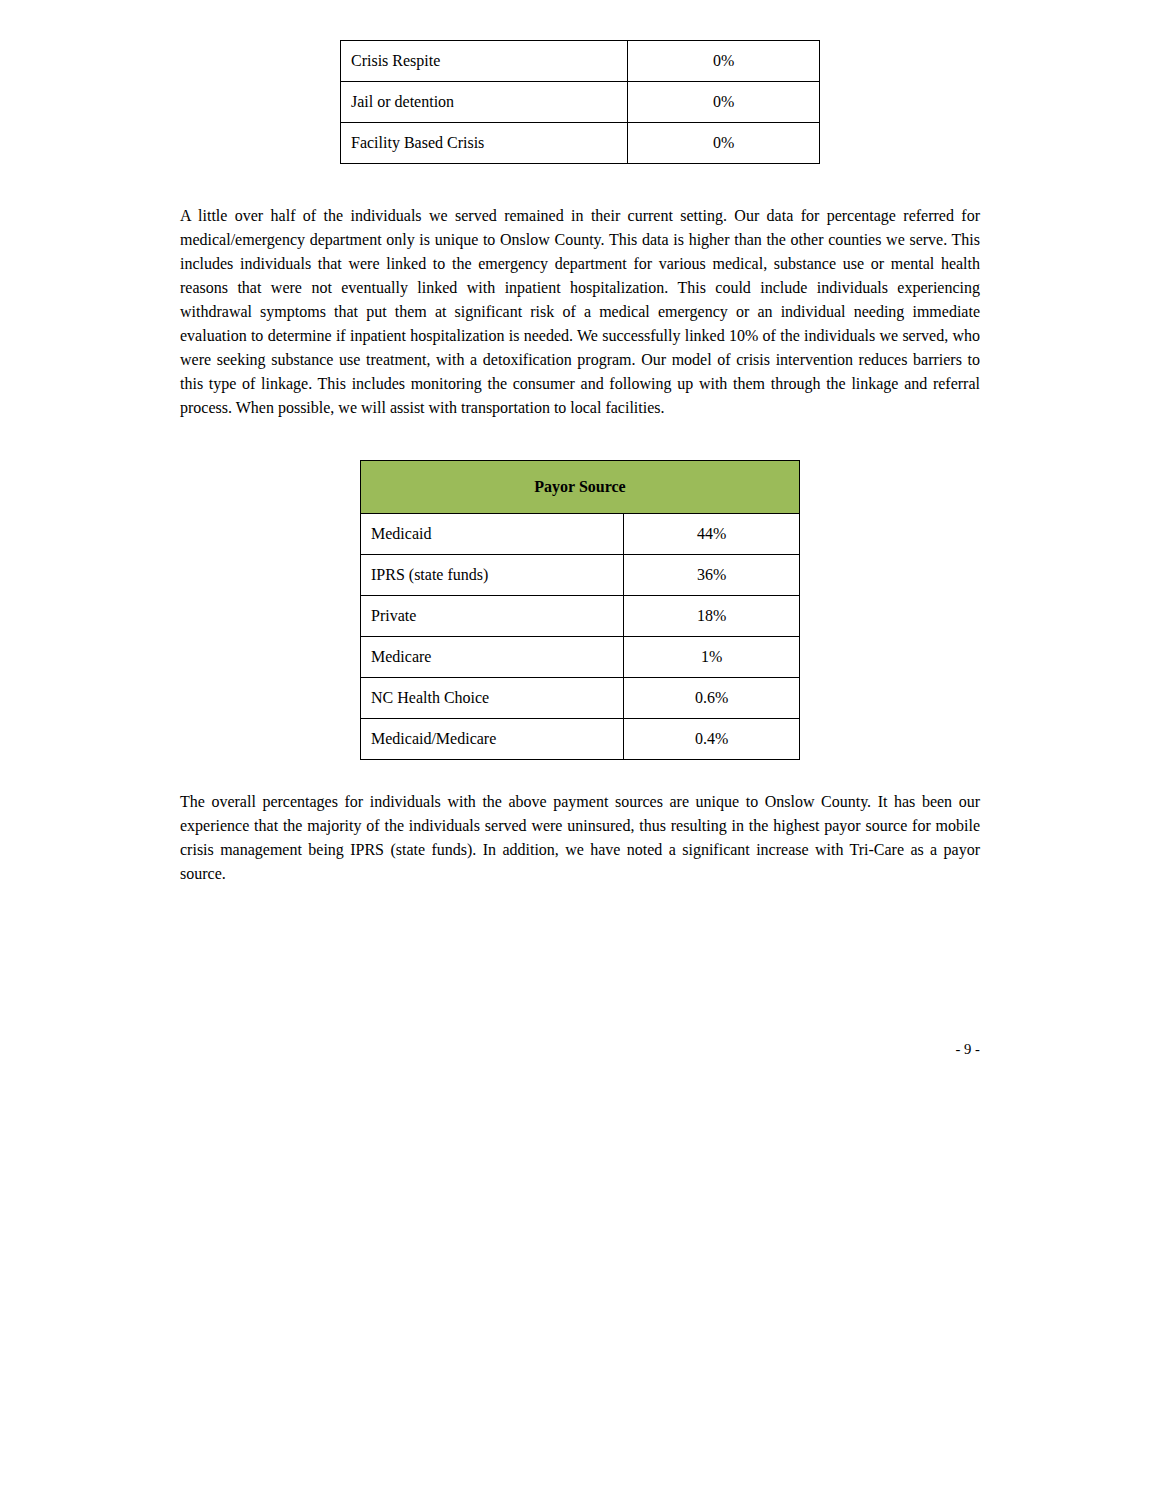| Crisis Respite | 0% |
| Jail or detention | 0% |
| Facility Based Crisis | 0% |
A little over half of the individuals we served remained in their current setting. Our data for percentage referred for medical/emergency department only is unique to Onslow County. This data is higher than the other counties we serve. This includes individuals that were linked to the emergency department for various medical, substance use or mental health reasons that were not eventually linked with inpatient hospitalization. This could include individuals experiencing withdrawal symptoms that put them at significant risk of a medical emergency or an individual needing immediate evaluation to determine if inpatient hospitalization is needed. We successfully linked 10% of the individuals we served, who were seeking substance use treatment, with a detoxification program. Our model of crisis intervention reduces barriers to this type of linkage. This includes monitoring the consumer and following up with them through the linkage and referral process. When possible, we will assist with transportation to local facilities.
| Payor Source |
| --- |
| Medicaid | 44% |
| IPRS (state funds) | 36% |
| Private | 18% |
| Medicare | 1% |
| NC Health Choice | 0.6% |
| Medicaid/Medicare | 0.4% |
The overall percentages for individuals with the above payment sources are unique to Onslow County. It has been our experience that the majority of the individuals served were uninsured, thus resulting in the highest payor source for mobile crisis management being IPRS (state funds). In addition, we have noted a significant increase with Tri-Care as a payor source.
- 9 -